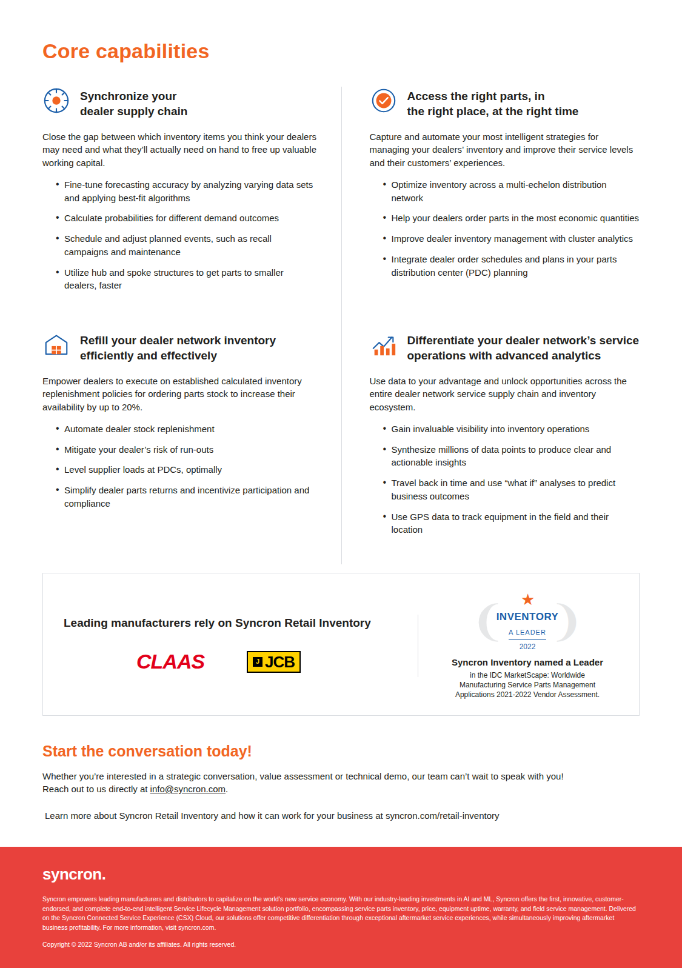Core capabilities
Synchronize your
dealer supply chain
Close the gap between which inventory items you think your dealers may need and what they’ll actually need on hand to free up valuable working capital.
Fine-tune forecasting accuracy by analyzing varying data sets and applying best-fit algorithms
Calculate probabilities for different demand outcomes
Schedule and adjust planned events, such as recall campaigns and maintenance
Utilize hub and spoke structures to get parts to smaller dealers, faster
Access the right parts, in
the right place, at the right time
Capture and automate your most intelligent strategies for managing your dealers’ inventory and improve their service levels and their customers’ experiences.
Optimize inventory across a multi-echelon distribution network
Help your dealers order parts in the most economic quantities
Improve dealer inventory management with cluster analytics
Integrate dealer order schedules and plans in your parts distribution center (PDC) planning
Refill your dealer network inventory
efficiently and effectively
Empower dealers to execute on established calculated inventory replenishment policies for ordering parts stock to increase their availability by up to 20%.
Automate dealer stock replenishment
Mitigate your dealer’s risk of run-outs
Level supplier loads at PDCs, optimally
Simplify dealer parts returns and incentivize participation and compliance
Differentiate your dealer network’s service
operations with advanced analytics
Use data to your advantage and unlock opportunities across the entire dealer network service supply chain and inventory ecosystem.
Gain invaluable visibility into inventory operations
Synthesize millions of data points to produce clear and actionable insights
Travel back in time and use “what if” analyses to predict business outcomes
Use GPS data to track equipment in the field and their location
Leading manufacturers rely on Syncron Retail Inventory
CLAAS JJCB
❨ ❨
★
INVENTORY
A LEADER
2022
Syncron Inventory named a Leader
in the IDC MarketScape: Worldwide
Manufacturing Service Parts Management
Applications 2021-2022 Vendor Assessment.
Start the conversation today!
Whether you’re interested in a strategic conversation, value assessment or technical demo, our team can’t wait to speak with you! Reach out to us directly at info@syncron.com.
Learn more about Syncron Retail Inventory and how it can work for your business at syncron.com/retail-inventory
syncron.
Syncron empowers leading manufacturers and distributors to capitalize on the world's new service economy. With our industry-leading investments in AI and ML, Syncron offers the first, innovative, customer-endorsed, and complete end-to-end intelligent Service Lifecycle Management solution portfolio, encompassing service parts inventory, price, equipment uptime, warranty, and field service management. Delivered on the Syncron Connected Service Experience (CSX) Cloud, our solutions offer competitive differentiation through exceptional aftermarket service experiences, while simultaneously improving aftermarket business profitability. For more information, visit syncron.com.
Copyright © 2022 Syncron AB and/or its affiliates. All rights reserved.